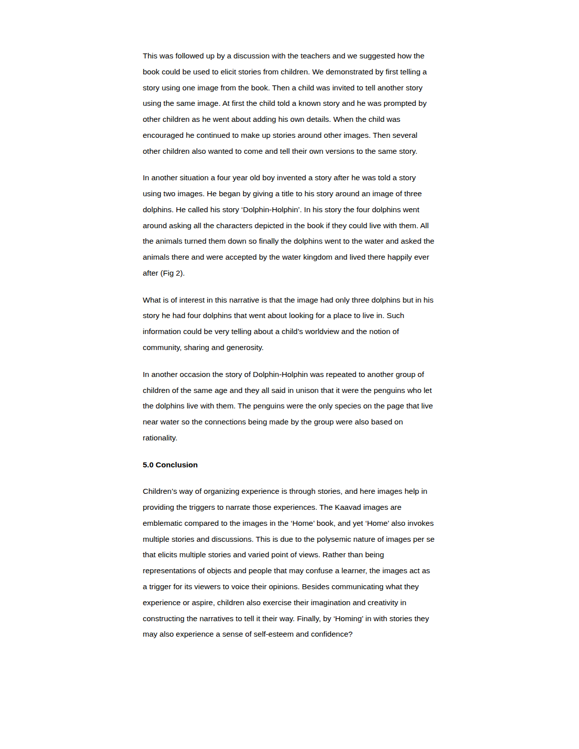This was followed up by a discussion with the teachers and we suggested how the book could be used to elicit stories from children. We demonstrated by first telling a story using one image from the book. Then a child was invited to tell another story using the same image. At first the child told a known story and he was prompted by other children as he went about adding his own details. When the child was encouraged he continued to make up stories around other images. Then several other children also wanted to come and tell their own versions to the same story.
In another situation a four year old boy invented a story after he was told a story using two images. He began by giving a title to his story around an image of three dolphins. He called his story ‘Dolphin-Holphin’. In his story the four dolphins went around asking all the characters depicted in the book if they could live with them. All the animals turned them down so finally the dolphins went to the water and asked the animals there and were accepted by the water kingdom and lived there happily ever after (Fig 2).
What is of interest in this narrative is that the image had only three dolphins but in his story he had four dolphins that went about looking for a place to live in. Such information could be very telling about a child’s worldview and the notion of community, sharing and generosity.
In another occasion the story of Dolphin-Holphin was repeated to another group of children of the same age and they all said in unison that it were the penguins who let the dolphins live with them. The penguins were the only species on the page that live near water so the connections being made by the group were also based on rationality.
5.0 Conclusion
Children’s way of organizing experience is through stories, and here images help in providing the triggers to narrate those experiences. The Kaavad images are emblematic compared to the images in the ‘Home’ book, and yet ‘Home’ also invokes multiple stories and discussions. This is due to the polysemic nature of images per se that elicits multiple stories and varied point of views. Rather than being representations of objects and people that may confuse a learner, the images act as a trigger for its viewers to voice their opinions. Besides communicating what they experience or aspire, children also exercise their imagination and creativity in constructing the narratives to tell it their way. Finally, by ‘Homing’ in with stories they may also experience a sense of self-esteem and confidence?